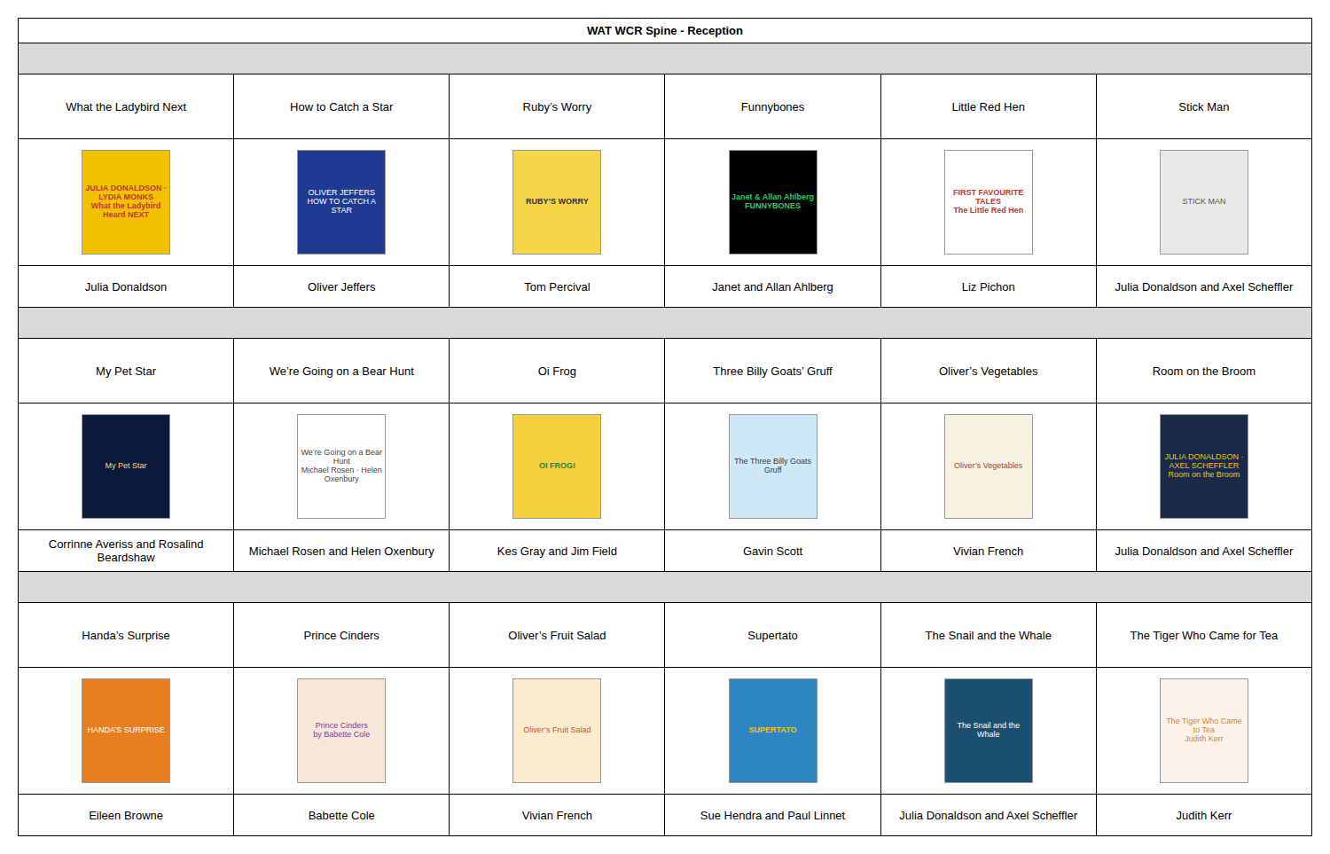| WAT WCR Spine - Reception |
| --- |
| What the Ladybird Next | How to Catch a Star | Ruby’s Worry | Funnybones | Little Red Hen | Stick Man |
| JULIA DONALDSON · LYDIA MONKS What the Ladybird Heard NEXT | OLIVER JEFFERS HOW TO CATCH A STAR | RUBY’S WORRY | Janet & Allan Ahlberg FUNNYBONES | FIRST FAVOURITE TALES The Little Red Hen | STICK MAN |
| Julia Donaldson | Oliver Jeffers | Tom Percival | Janet and Allan Ahlberg | Liz Pichon | Julia Donaldson and Axel Scheffler |
| My Pet Star | We’re Going on a Bear Hunt | Oi Frog | Three Billy Goats’ Gruff | Oliver’s Vegetables | Room on the Broom |
| My Pet Star | We’re Going on a Bear Hunt Michael Rosen · Helen Oxenbury | OI FROG! | The Three Billy Goats Gruff | Oliver’s Vegetables | JULIA DONALDSON · AXEL SCHEFFLER Room on the Broom |
| Corrinne Averiss and Rosalind Beardshaw | Michael Rosen and Helen Oxenbury | Kes Gray and Jim Field | Gavin Scott | Vivian French | Julia Donaldson and Axel Scheffler |
| Handa’s Surprise | Prince Cinders | Oliver’s Fruit Salad | Supertato | The Snail and the Whale | The Tiger Who Came for Tea |
| HANDA’S SURPRISE | Prince Cinders by Babette Cole | Oliver’s Fruit Salad | SUPERTATO | The Snail and the Whale | The Tiger Who Came to Tea Judith Kerr |
| Eileen Browne | Babette Cole | Vivian French | Sue Hendra and Paul Linnet | Julia Donaldson and Axel Scheffler | Judith Kerr |